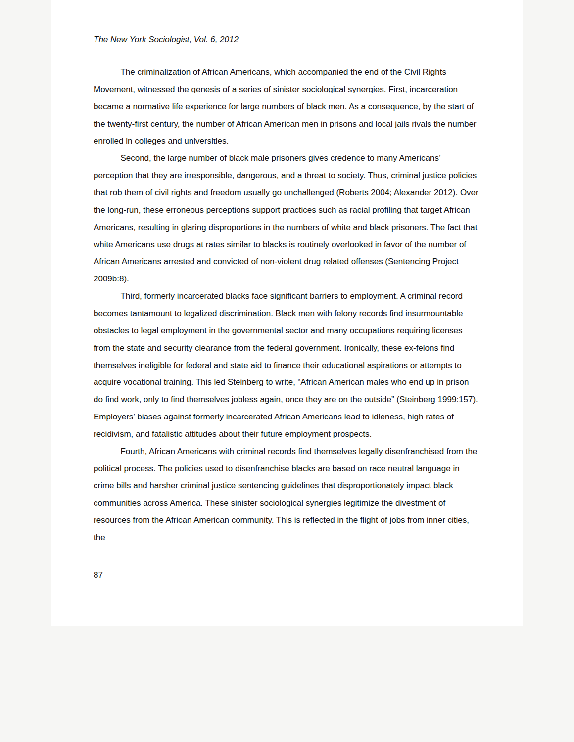The New York Sociologist, Vol. 6, 2012
The criminalization of African Americans, which accompanied the end of the Civil Rights Movement, witnessed the genesis of a series of sinister sociological synergies. First, incarceration became a normative life experience for large numbers of black men. As a consequence, by the start of the twenty-first century, the number of African American men in prisons and local jails rivals the number enrolled in colleges and universities.
Second, the large number of black male prisoners gives credence to many Americans’ perception that they are irresponsible, dangerous, and a threat to society. Thus, criminal justice policies that rob them of civil rights and freedom usually go unchallenged (Roberts 2004; Alexander 2012). Over the long-run, these erroneous perceptions support practices such as racial profiling that target African Americans, resulting in glaring disproportions in the numbers of white and black prisoners. The fact that white Americans use drugs at rates similar to blacks is routinely overlooked in favor of the number of African Americans arrested and convicted of non-violent drug related offenses (Sentencing Project 2009b:8).
Third, formerly incarcerated blacks face significant barriers to employment. A criminal record becomes tantamount to legalized discrimination. Black men with felony records find insurmountable obstacles to legal employment in the governmental sector and many occupations requiring licenses from the state and security clearance from the federal government. Ironically, these ex-felons find themselves ineligible for federal and state aid to finance their educational aspirations or attempts to acquire vocational training. This led Steinberg to write, “African American males who end up in prison do find work, only to find themselves jobless again, once they are on the outside” (Steinberg 1999:157). Employers’ biases against formerly incarcerated African Americans lead to idleness, high rates of recidivism, and fatalistic attitudes about their future employment prospects.
Fourth, African Americans with criminal records find themselves legally disenfranchised from the political process. The policies used to disenfranchise blacks are based on race neutral language in crime bills and harsher criminal justice sentencing guidelines that disproportionately impact black communities across America. These sinister sociological synergies legitimize the divestment of resources from the African American community. This is reflected in the flight of jobs from inner cities, the
87